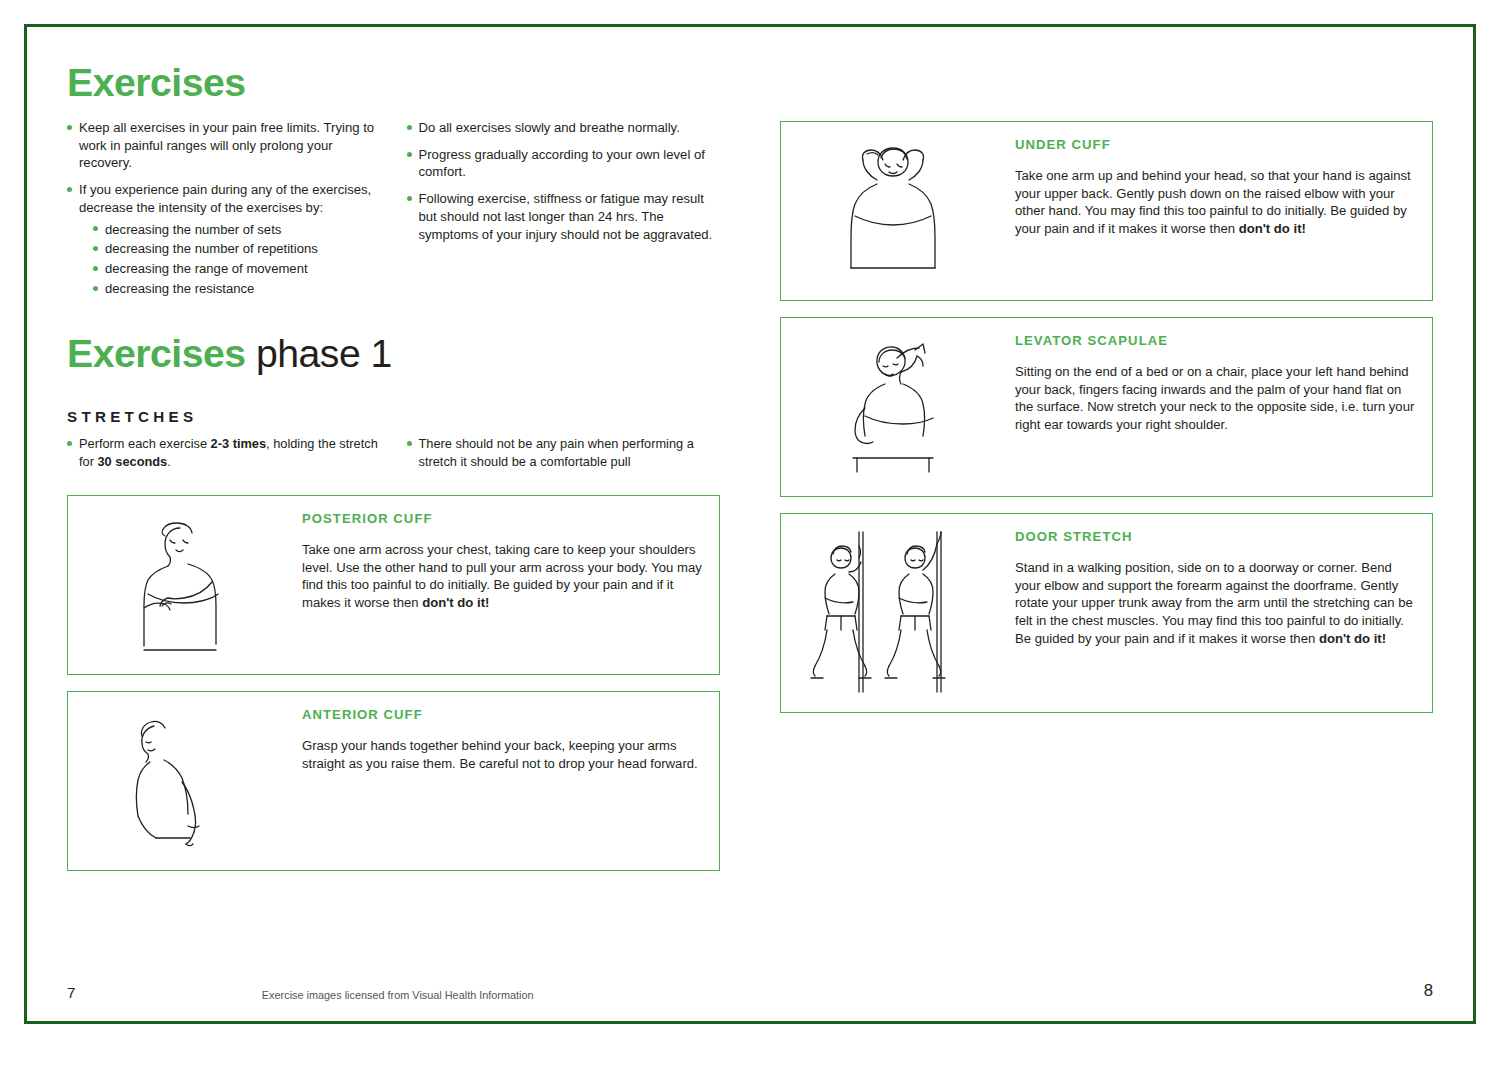Exercises
Keep all exercises in your pain free limits. Trying to work in painful ranges will only prolong your recovery.
If you experience pain during any of the exercises, decrease the intensity of the exercises by:
decreasing the number of sets
decreasing the number of repetitions
decreasing the range of movement
decreasing the resistance
Do all exercises slowly and breathe normally.
Progress gradually according to your own level of comfort.
Following exercise, stiffness or fatigue may result but should not last longer than 24 hrs. The symptoms of your injury should not be aggravated.
Exercises phase 1
STRETCHES
Perform each exercise 2-3 times, holding the stretch for 30 seconds.
There should not be any pain when performing a stretch it should be a comfortable pull
Posterior Cuff
Take one arm across your chest, taking care to keep your shoulders level. Use the other hand to pull your arm across your body. You may find this too painful to do initially. Be guided by your pain and if it makes it worse then don't do it!
Anterior Cuff
Grasp your hands together behind your back, keeping your arms straight as you raise them. Be careful not to drop your head forward.
7 Exercise images licensed from Visual Health Information
Under Cuff
Take one arm up and behind your head, so that your hand is against your upper back. Gently push down on the raised elbow with your other hand. You may find this too painful to do initially. Be guided by your pain and if it makes it worse then don't do it!
Levator Scapulae
Sitting on the end of a bed or on a chair, place your left hand behind your back, fingers facing inwards and the palm of your hand flat on the surface. Now stretch your neck to the opposite side, i.e. turn your right ear towards your right shoulder.
Door Stretch
Stand in a walking position, side on to a doorway or corner. Bend your elbow and support the forearm against the doorframe. Gently rotate your upper trunk away from the arm until the stretching can be felt in the chest muscles. You may find this too painful to do initially. Be guided by your pain and if it makes it worse then don't do it!
8